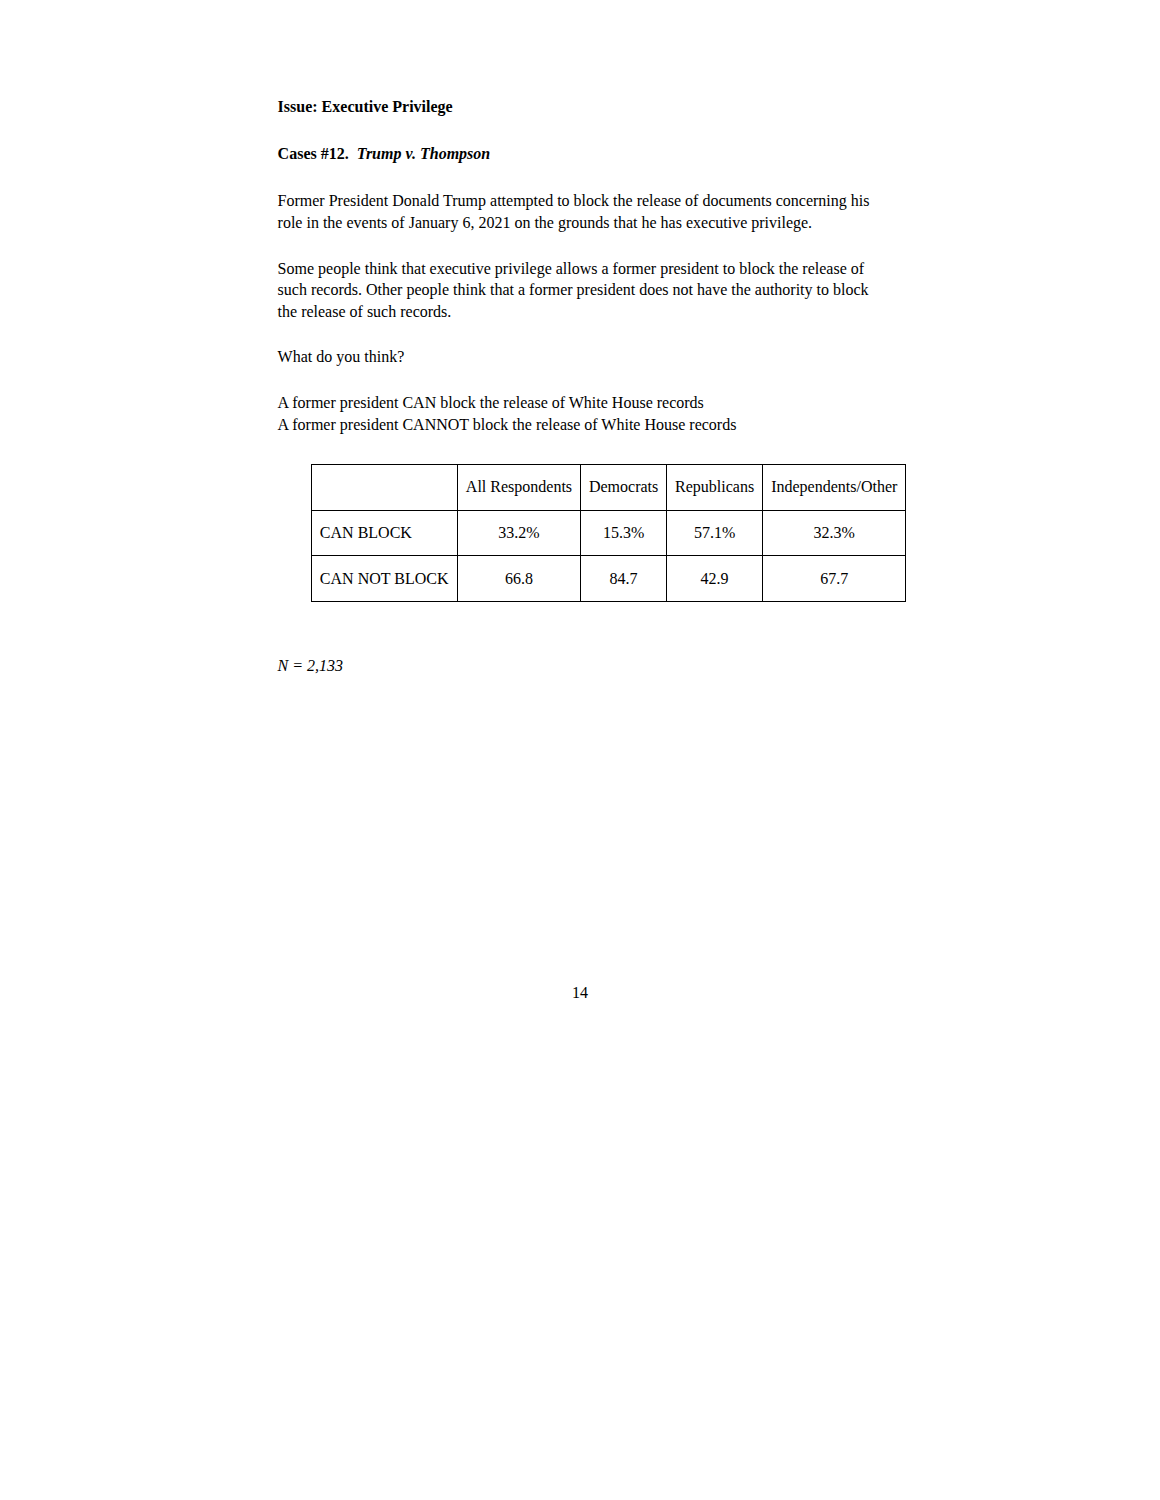Issue: Executive Privilege
Cases #12. Trump v. Thompson
Former President Donald Trump attempted to block the release of documents concerning his role in the events of January 6, 2021 on the grounds that he has executive privilege.
Some people think that executive privilege allows a former president to block the release of such records. Other people think that a former president does not have the authority to block the release of such records.
What do you think?
A former president CAN block the release of White House records
A former president CANNOT block the release of White House records
| | All Respondents | Democrats | Republicans | Independents/Other |
| --- | --- | --- | --- | --- |
| CAN BLOCK | 33.2% | 15.3% | 57.1% | 32.3% |
| CAN NOT BLOCK | 66.8 | 84.7 | 42.9 | 67.7 |
N = 2,133
14